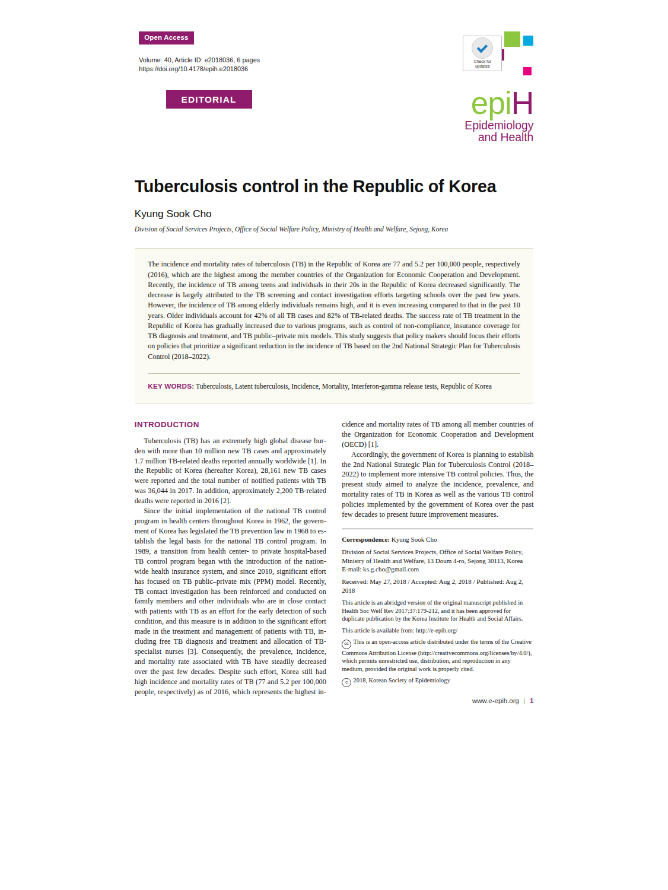Check for
updates
epiH
Epidemiology
and Health
Open Access
Volume: 40, Article ID: e2018036, 6 pages
https://doi.org/10.4178/epih.e2018036
EDITORIAL
Tuberculosis control in the Republic of Korea
Kyung Sook Cho
Division of Social Services Projects, Office of Social Welfare Policy, Ministry of Health and Welfare, Sejong, Korea
The incidence and mortality rates of tuberculosis (TB) in the Republic of Korea are 77 and 5.2 per 100,000 people, respectively (2016), which are the highest among the member countries of the Organization for Economic Cooperation and Development. Recently, the incidence of TB among teens and individuals in their 20s in the Republic of Korea decreased significantly. The decrease is largely attributed to the TB screening and contact investigation efforts targeting schools over the past few years. However, the incidence of TB among elderly individuals remains high, and it is even increasing compared to that in the past 10 years. Older individuals account for 42% of all TB cases and 82% of TB-related deaths. The success rate of TB treatment in the Republic of Korea has gradually increased due to various programs, such as control of non-compliance, insurance coverage for TB diagnosis and treatment, and TB public–private mix models. This study suggests that policy makers should focus their efforts on policies that prioritize a significant reduction in the incidence of TB based on the 2nd National Strategic Plan for Tuberculosis Control (2018–2022).
KEY WORDS: Tuberculosis, Latent tuberculosis, Incidence, Mortality, Interferon-gamma release tests, Republic of Korea
INTRODUCTION
Tuberculosis (TB) has an extremely high global disease burden with more than 10 million new TB cases and approximately 1.7 million TB-related deaths reported annually worldwide [1]. In the Republic of Korea (hereafter Korea), 28,161 new TB cases were reported and the total number of notified patients with TB was 36,044 in 2017. In addition, approximately 2,200 TB-related deaths were reported in 2016 [2].
Since the initial implementation of the national TB control program in health centers throughout Korea in 1962, the government of Korea has legislated the TB prevention law in 1968 to establish the legal basis for the national TB control program. In 1989, a transition from health center- to private hospital-based TB control program began with the introduction of the nationwide health insurance system, and since 2010, significant effort has focused on TB public–private mix (PPM) model. Recently, TB contact investigation has been reinforced and conducted on family members and other individuals who are in close contact with patients with TB as an effort for the early detection of such condition, and this measure is in addition to the significant effort made in the treatment and management of patients with TB, including free TB diagnosis and treatment and allocation of TB-specialist nurses [3]. Consequently, the prevalence, incidence, and mortality rate associated with TB have steadily decreased over the past few decades. Despite such effort, Korea still had high incidence and mortality rates of TB (77 and 5.2 per 100,000 people, respectively) as of 2016, which represents the highest incidence and mortality rates of TB among all member countries of the Organization for Economic Cooperation and Development (OECD) [1].
Accordingly, the government of Korea is planning to establish the 2nd National Strategic Plan for Tuberculosis Control (2018–2022) to implement more intensive TB control policies. Thus, the present study aimed to analyze the incidence, prevalence, and mortality rates of TB in Korea as well as the various TB control policies implemented by the government of Korea over the past few decades to present future improvement measures.
Correspondence: Kyung Sook Cho
Division of Social Services Projects, Office of Social Welfare Policy, Ministry of Health and Welfare, 13 Doum 4-ro, Sejong 30113, Korea
E-mail: ks.g.cho@gmail.com
Received: May 27, 2018 / Accepted: Aug 2, 2018 / Published: Aug 2, 2018
This article is an abridged version of the original manuscript published in Health Soc Welf Rev 2017;37:179-212, and it has been approved for duplicate publication by the Korea Institute for Health and Social Affairs.
This article is available from: http://e-epih.org/
cc This is an open-access article distributed under the terms of the Creative Commons Attribution License (http://creativecommons.org/licenses/by/4.0/), which permits unrestricted use, distribution, and reproduction in any medium, provided the original work is properly cited.
c2018, Korean Society of Epidemiology
www.e-epih.org|1